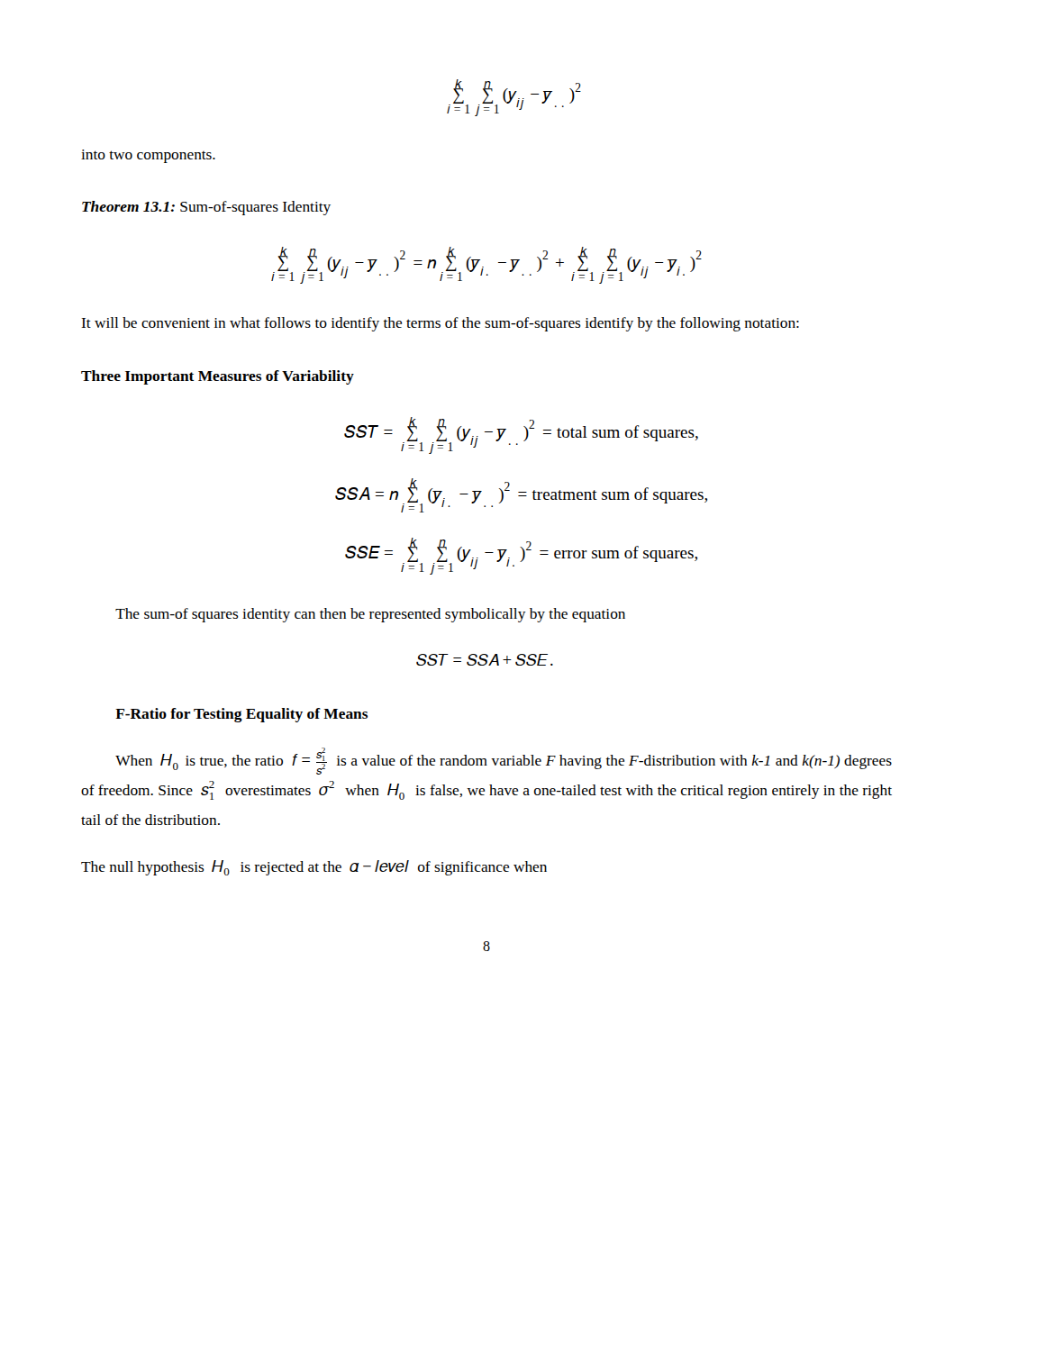∑ i=1 k ∑ j=1 n ( yij − y¯.. ) 2
into two components.
Theorem 13.1: Sum-of-squares Identity
∑ i=1 k ∑ j=1 n ( yij − y¯.. ) 2 = n ∑ i=1 k ( y¯i. − y¯.. ) 2 + ∑ i=1 k ∑ j=1 n ( yij − y¯i. ) 2
It will be convenient in what follows to identify the terms of the sum-of-squares identify by the following notation:
Three Important Measures of Variability
SST = ∑ i=1 k ∑ j=1 n ( yij − y¯.. ) 2 = total sum of squares,
SSA = n ∑ i=1 k ( y¯i. − y¯.. ) 2 = treatment sum of squares,
SSE = ∑ i=1 k ∑ j=1 n ( yij − y¯i. ) 2 = error sum of squares,
The sum-of squares identity can then be represented symbolically by the equation
SST = SSA + SSE .
F-Ratio for Testing Equality of Means
When H0 is true, the ratio f= s12 s2 is a value of the random variable F having the F-distribution with k-1 and k(n-1) degrees of freedom. Since s12 overestimates σ2 when H0 is false, we have a one-tailed test with the critical region entirely in the right tail of the distribution.
The null hypothesis H0 is rejected at the α−level of significance when
8